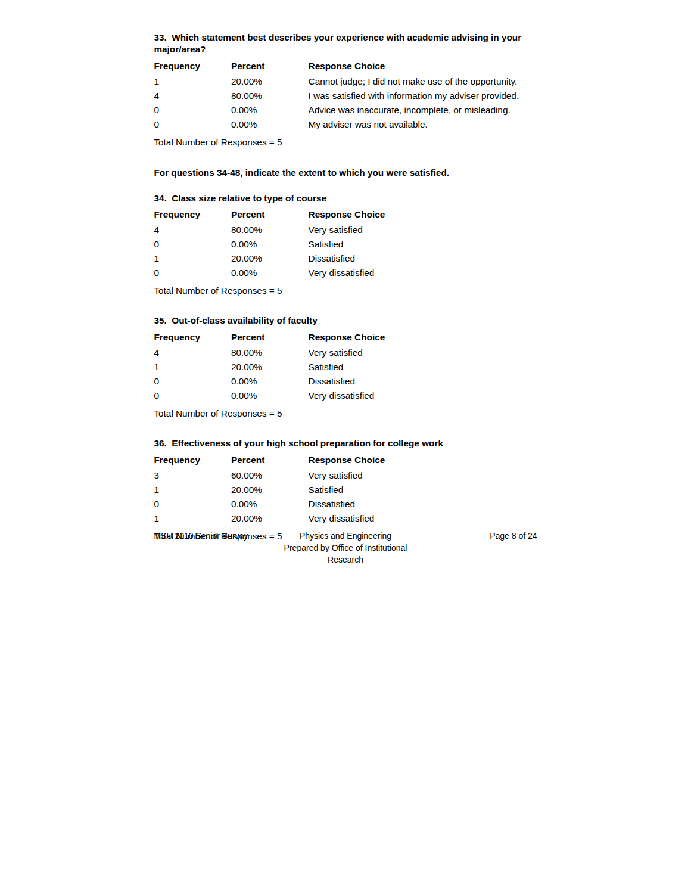33. Which statement best describes your experience with academic advising in your major/area?
| Frequency | Percent | Response Choice |
| --- | --- | --- |
| 1 | 20.00% | Cannot judge; I did not make use of the opportunity. |
| 4 | 80.00% | I was satisfied with information my adviser provided. |
| 0 | 0.00% | Advice was inaccurate, incomplete, or misleading. |
| 0 | 0.00% | My adviser was not available. |
Total Number of Responses = 5
For questions 34-48, indicate the extent to which you were satisfied.
34. Class size relative to type of course
| Frequency | Percent | Response Choice |
| --- | --- | --- |
| 4 | 80.00% | Very satisfied |
| 0 | 0.00% | Satisfied |
| 1 | 20.00% | Dissatisfied |
| 0 | 0.00% | Very dissatisfied |
Total Number of Responses = 5
35. Out-of-class availability of faculty
| Frequency | Percent | Response Choice |
| --- | --- | --- |
| 4 | 80.00% | Very satisfied |
| 1 | 20.00% | Satisfied |
| 0 | 0.00% | Dissatisfied |
| 0 | 0.00% | Very dissatisfied |
Total Number of Responses = 5
36. Effectiveness of your high school preparation for college work
| Frequency | Percent | Response Choice |
| --- | --- | --- |
| 3 | 60.00% | Very satisfied |
| 1 | 20.00% | Satisfied |
| 0 | 0.00% | Dissatisfied |
| 1 | 20.00% | Very dissatisfied |
Total Number of Responses = 5
| MSU 2010 Senior Survey | Physics and Engineering Prepared by Office of Institutional Research | Page 8 of 24 |